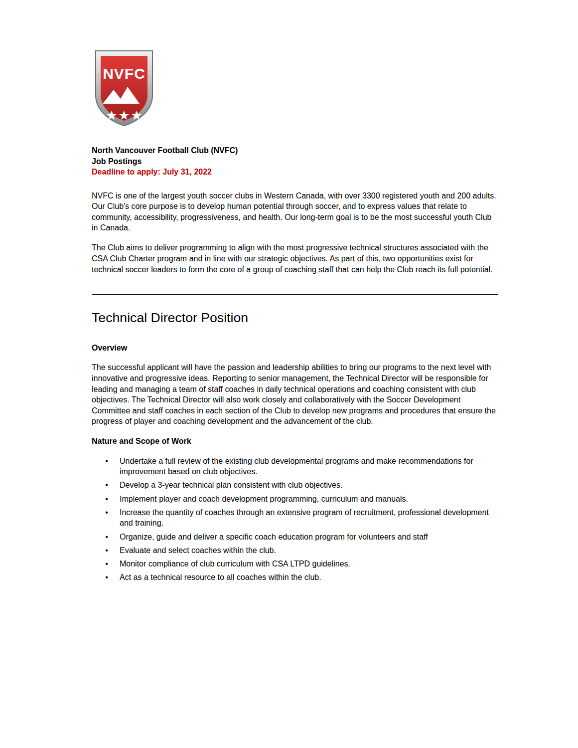NVFC
North Vancouver Football Club (NVFC)
Job Postings
Deadline to apply: July 31, 2022
NVFC is one of the largest youth soccer clubs in Western Canada, with over 3300 registered youth and 200 adults. Our Club's core purpose is to develop human potential through soccer, and to express values that relate to community, accessibility, progressiveness, and health. Our long-term goal is to be the most successful youth Club in Canada.
The Club aims to deliver programming to align with the most progressive technical structures associated with the CSA Club Charter program and in line with our strategic objectives. As part of this, two opportunities exist for technical soccer leaders to form the core of a group of coaching staff that can help the Club reach its full potential.
Technical Director Position
Overview
The successful applicant will have the passion and leadership abilities to bring our programs to the next level with innovative and progressive ideas. Reporting to senior management, the Technical Director will be responsible for leading and managing a team of staff coaches in daily technical operations and coaching consistent with club objectives. The Technical Director will also work closely and collaboratively with the Soccer Development Committee and staff coaches in each section of the Club to develop new programs and procedures that ensure the progress of player and coaching development and the advancement of the club.
Nature and Scope of Work
Undertake a full review of the existing club developmental programs and make recommendations for improvement based on club objectives.
Develop a 3-year technical plan consistent with club objectives.
Implement player and coach development programming, curriculum and manuals.
Increase the quantity of coaches through an extensive program of recruitment, professional development and training.
Organize, guide and deliver a specific coach education program for volunteers and staff
Evaluate and select coaches within the club.
Monitor compliance of club curriculum with CSA LTPD guidelines.
Act as a technical resource to all coaches within the club.